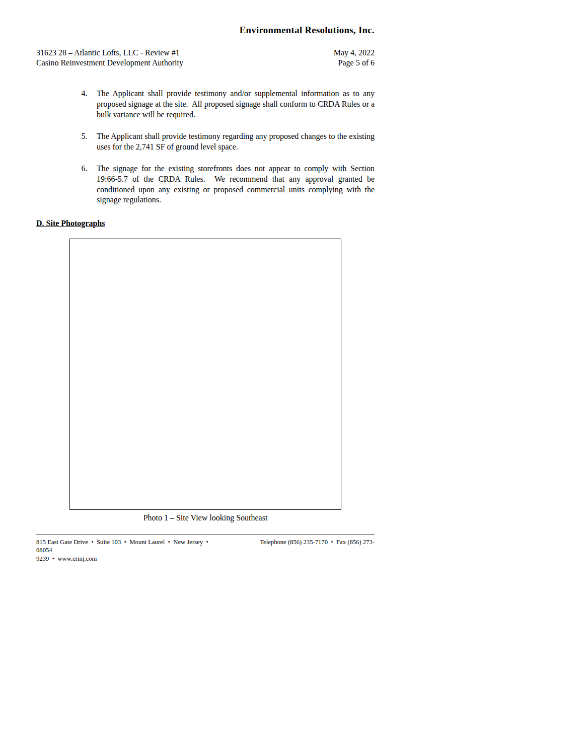Environmental Resolutions, Inc.
31623 28 – Atlantic Lofts, LLC - Review #1
May 4, 2022
Casino Reinvestment Development Authority
Page 5 of 6
The Applicant shall provide testimony and/or supplemental information as to any proposed signage at the site. All proposed signage shall conform to CRDA Rules or a bulk variance will be required.
The Applicant shall provide testimony regarding any proposed changes to the existing uses for the 2,741 SF of ground level space.
The signage for the existing storefronts does not appear to comply with Section 19:66-5.7 of the CRDA Rules. We recommend that any approval granted be conditioned upon any existing or proposed commercial units complying with the signage regulations.
D. Site Photographs
Photo 1 – Site View looking Southeast
815 East Gate Drive • Suite 103 • Mount Laurel • New Jersey • 08054
9239 • www.erinj.com
Telephone (856) 235-7170 • Fax (856) 273-